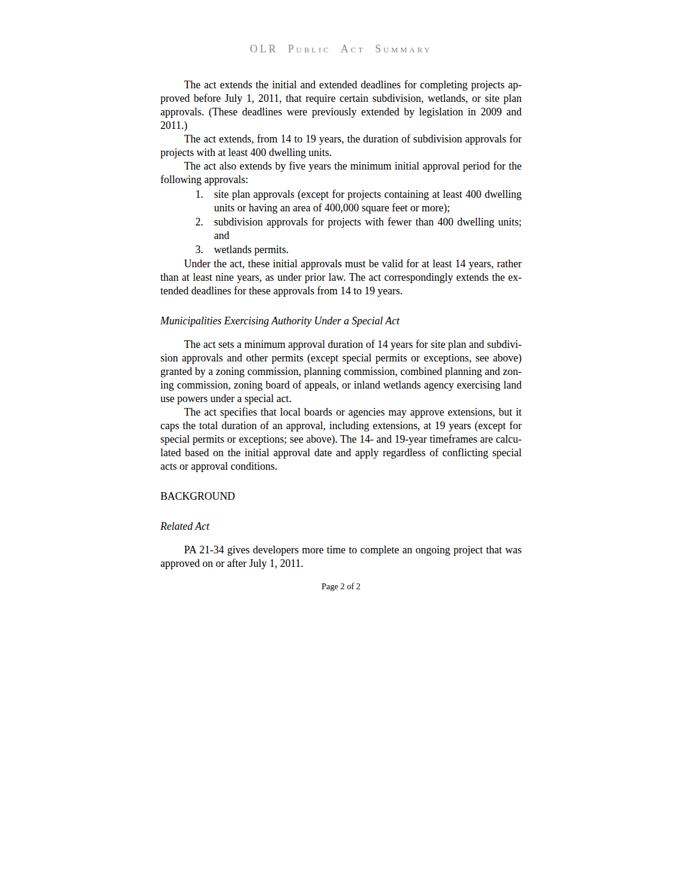OLR Public Act Summary
The act extends the initial and extended deadlines for completing projects approved before July 1, 2011, that require certain subdivision, wetlands, or site plan approvals. (These deadlines were previously extended by legislation in 2009 and 2011.)
The act extends, from 14 to 19 years, the duration of subdivision approvals for projects with at least 400 dwelling units.
The act also extends by five years the minimum initial approval period for the following approvals:
site plan approvals (except for projects containing at least 400 dwelling units or having an area of 400,000 square feet or more);
subdivision approvals for projects with fewer than 400 dwelling units; and
wetlands permits.
Under the act, these initial approvals must be valid for at least 14 years, rather than at least nine years, as under prior law. The act correspondingly extends the extended deadlines for these approvals from 14 to 19 years.
Municipalities Exercising Authority Under a Special Act
The act sets a minimum approval duration of 14 years for site plan and subdivision approvals and other permits (except special permits or exceptions, see above) granted by a zoning commission, planning commission, combined planning and zoning commission, zoning board of appeals, or inland wetlands agency exercising land use powers under a special act.
The act specifies that local boards or agencies may approve extensions, but it caps the total duration of an approval, including extensions, at 19 years (except for special permits or exceptions; see above). The 14- and 19-year timeframes are calculated based on the initial approval date and apply regardless of conflicting special acts or approval conditions.
BACKGROUND
Related Act
PA 21-34 gives developers more time to complete an ongoing project that was approved on or after July 1, 2011.
Page 2 of 2